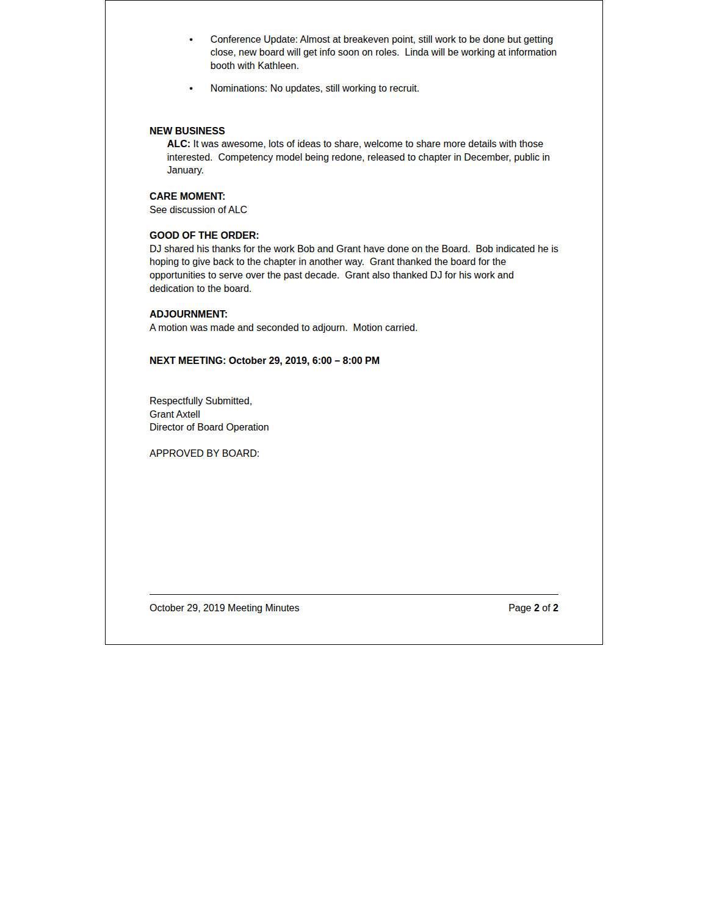Conference Update: Almost at breakeven point, still work to be done but getting close, new board will get info soon on roles. Linda will be working at information booth with Kathleen.
Nominations: No updates, still working to recruit.
New Business
ALC: It was awesome, lots of ideas to share, welcome to share more details with those interested. Competency model being redone, released to chapter in December, public in January.
Care Moment:
See discussion of ALC
Good of the Order:
DJ shared his thanks for the work Bob and Grant have done on the Board. Bob indicated he is hoping to give back to the chapter in another way. Grant thanked the board for the opportunities to serve over the past decade. Grant also thanked DJ for his work and dedication to the board.
Adjournment:
A motion was made and seconded to adjourn. Motion carried.
NEXT MEETING: October 29, 2019, 6:00 – 8:00 PM
Respectfully Submitted,
Grant Axtell
Director of Board Operation
APPROVED BY BOARD:
October 29, 2019 Meeting Minutes
Page 2 of 2